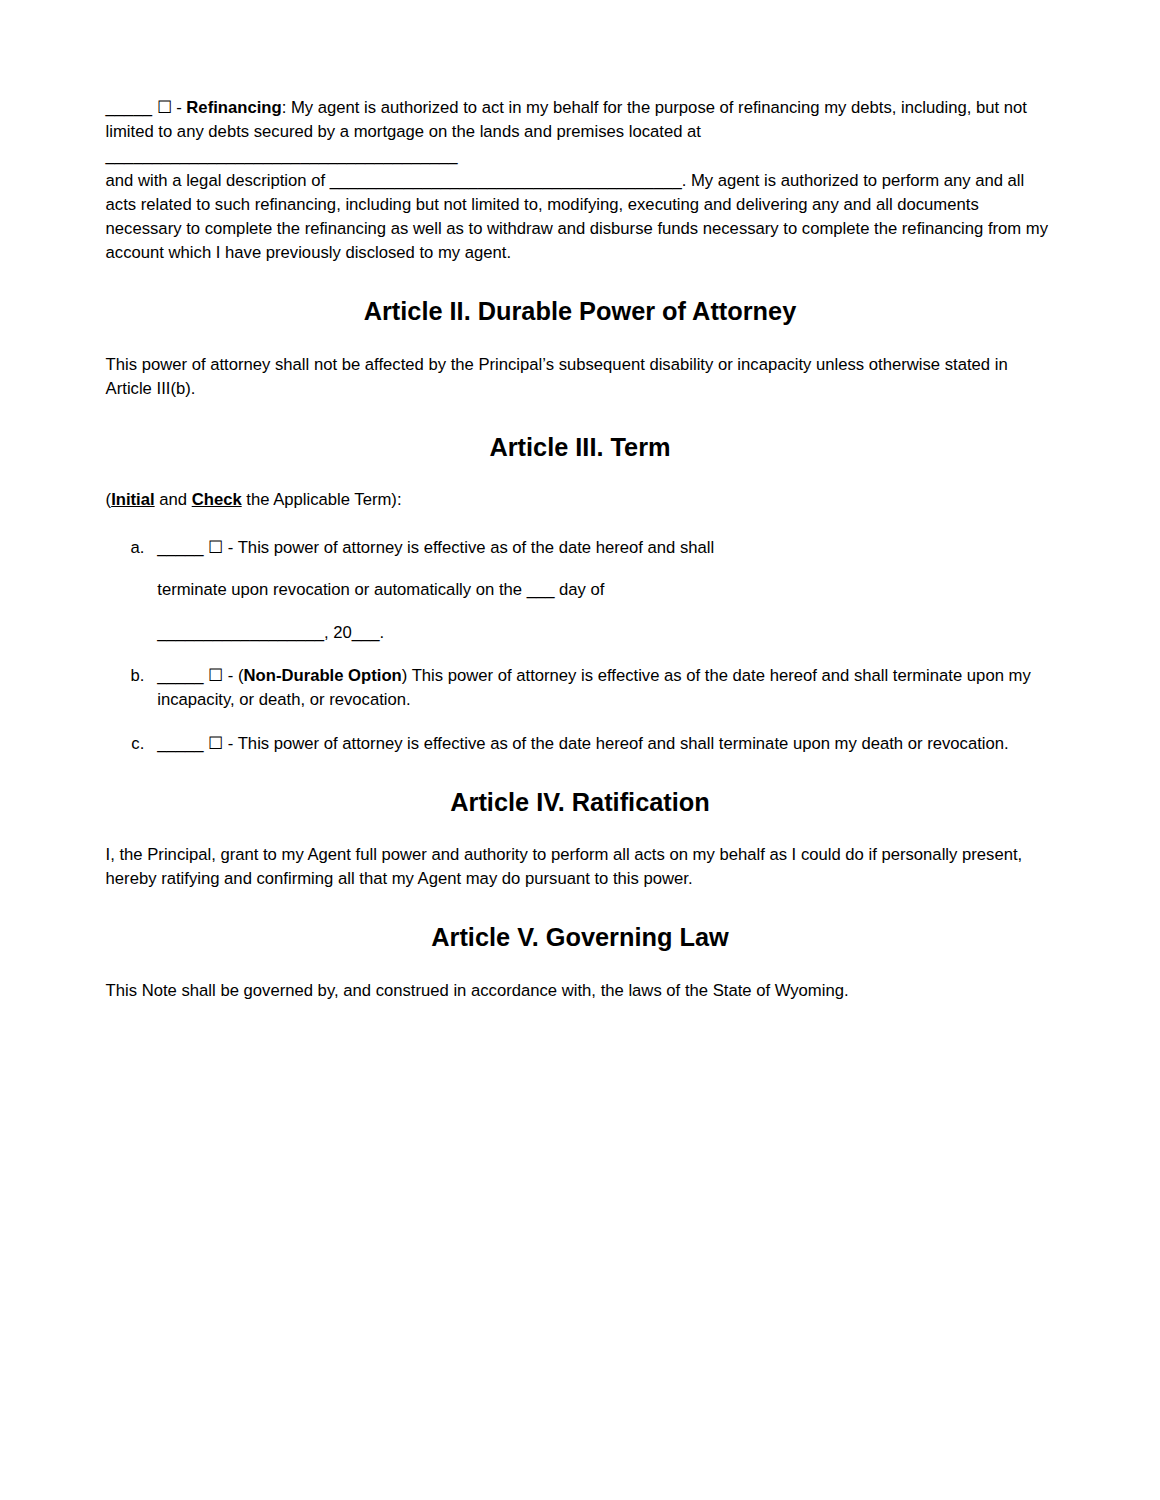_____ ☐ - Refinancing: My agent is authorized to act in my behalf for the purpose of refinancing my debts, including, but not limited to any debts secured by a mortgage on the lands and premises located at ______________________________________
and with a legal description of ______________________________________. My agent is authorized to perform any and all acts related to such refinancing, including but not limited to, modifying, executing and delivering any and all documents necessary to complete the refinancing as well as to withdraw and disburse funds necessary to complete the refinancing from my account which I have previously disclosed to my agent.
Article II. Durable Power of Attorney
This power of attorney shall not be affected by the Principal’s subsequent disability or incapacity unless otherwise stated in Article III(b).
Article III. Term
(Initial and Check the Applicable Term):
_____ ☐ - This power of attorney is effective as of the date hereof and shall terminate upon revocation or automatically on the ___ day of __________________, 20___.
_____ ☐ - (Non-Durable Option) This power of attorney is effective as of the date hereof and shall terminate upon my incapacity, or death, or revocation.
_____ ☐ - This power of attorney is effective as of the date hereof and shall terminate upon my death or revocation.
Article IV. Ratification
I, the Principal, grant to my Agent full power and authority to perform all acts on my behalf as I could do if personally present, hereby ratifying and confirming all that my Agent may do pursuant to this power.
Article V. Governing Law
This Note shall be governed by, and construed in accordance with, the laws of the State of Wyoming.